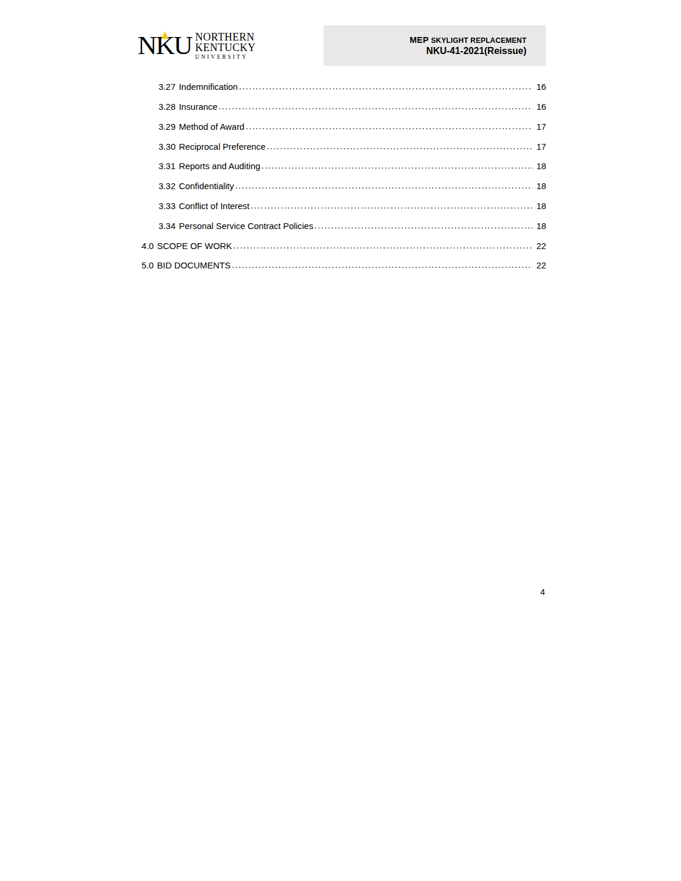NKU▲
NORTHERN
KENTUCKY
UNIVERSITY
MEP SKYLIGHT REPLACEMENT
NKU-41-2021(Reissue)
3.27 Indemnification ................................................................................................................... 16
3.28 Insurance .......................................................................................................................... 16
3.29 Method of Award ............................................................................................................. 17
3.30 Reciprocal Preference .................................................................................................... 17
3.31 Reports and Auditing ..................................................................................................... 18
3.32 Confidentiality ................................................................................................................ 18
3.33 Conflict of Interest .......................................................................................................... 18
3.34 Personal Service Contract Policies ..................................................................................... 18
4.0 SCOPE OF WORK ........................................................................................................... 22
5.0 BID DOCUMENTS ............................................................................................................ 22
4